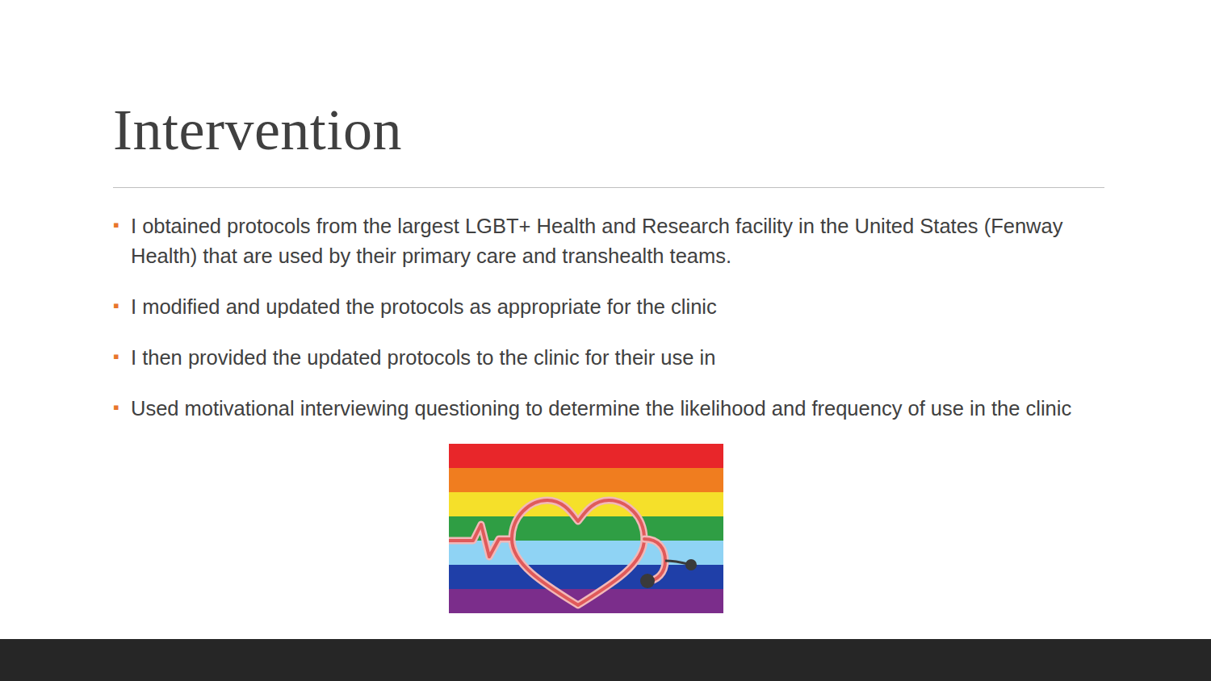Intervention
I obtained protocols from the largest LGBT+ Health and Research facility in the United States (Fenway Health) that are used by their primary care and transhealth teams.
I modified and updated the protocols as appropriate for the clinic
I then provided the updated protocols to the clinic for their use in
Used motivational interviewing questioning to determine the likelihood and frequency of use in the clinic